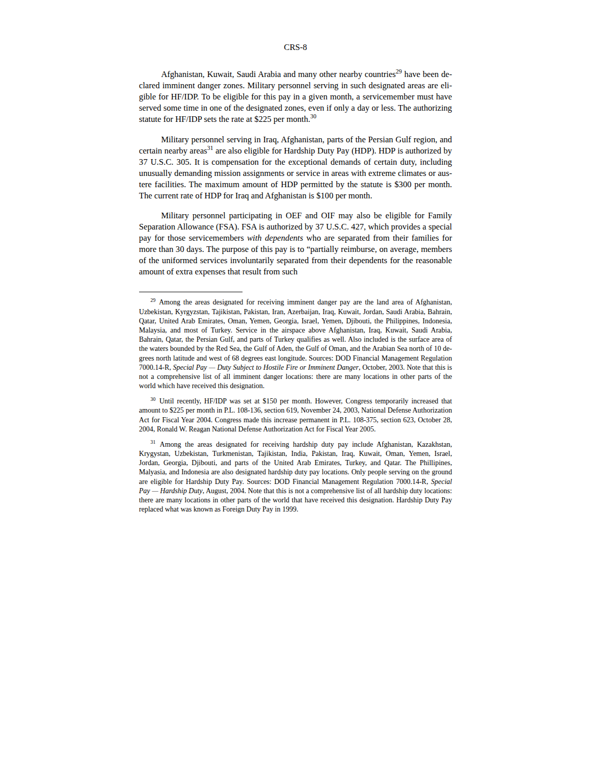CRS-8
Afghanistan, Kuwait, Saudi Arabia and many other nearby countries29 have been declared imminent danger zones. Military personnel serving in such designated areas are eligible for HF/IDP. To be eligible for this pay in a given month, a servicemember must have served some time in one of the designated zones, even if only a day or less. The authorizing statute for HF/IDP sets the rate at $225 per month.30
Military personnel serving in Iraq, Afghanistan, parts of the Persian Gulf region, and certain nearby areas31 are also eligible for Hardship Duty Pay (HDP). HDP is authorized by 37 U.S.C. 305. It is compensation for the exceptional demands of certain duty, including unusually demanding mission assignments or service in areas with extreme climates or austere facilities. The maximum amount of HDP permitted by the statute is $300 per month. The current rate of HDP for Iraq and Afghanistan is $100 per month.
Military personnel participating in OEF and OIF may also be eligible for Family Separation Allowance (FSA). FSA is authorized by 37 U.S.C. 427, which provides a special pay for those servicemembers with dependents who are separated from their families for more than 30 days. The purpose of this pay is to “partially reimburse, on average, members of the uniformed services involuntarily separated from their dependents for the reasonable amount of extra expenses that result from such
29 Among the areas designated for receiving imminent danger pay are the land area of Afghanistan, Uzbekistan, Kyrgyzstan, Tajikistan, Pakistan, Iran, Azerbaijan, Iraq, Kuwait, Jordan, Saudi Arabia, Bahrain, Qatar, United Arab Emirates, Oman, Yemen, Georgia, Israel, Yemen, Djibouti, the Philippines, Indonesia, Malaysia, and most of Turkey. Service in the airspace above Afghanistan, Iraq, Kuwait, Saudi Arabia, Bahrain, Qatar, the Persian Gulf, and parts of Turkey qualifies as well. Also included is the surface area of the waters bounded by the Red Sea, the Gulf of Aden, the Gulf of Oman, and the Arabian Sea north of 10 degrees north latitude and west of 68 degrees east longitude. Sources: DOD Financial Management Regulation 7000.14-R, Special Pay — Duty Subject to Hostile Fire or Imminent Danger, October, 2003. Note that this is not a comprehensive list of all imminent danger locations: there are many locations in other parts of the world which have received this designation.
30 Until recently, HF/IDP was set at $150 per month. However, Congress temporarily increased that amount to $225 per month in P.L. 108-136, section 619, November 24, 2003, National Defense Authorization Act for Fiscal Year 2004. Congress made this increase permanent in P.L. 108-375, section 623, October 28, 2004, Ronald W. Reagan National Defense Authorization Act for Fiscal Year 2005.
31 Among the areas designated for receiving hardship duty pay include Afghanistan, Kazakhstan, Krygystan, Uzbekistan, Turkmenistan, Tajikistan, India, Pakistan, Iraq, Kuwait, Oman, Yemen, Israel, Jordan, Georgia, Djibouti, and parts of the United Arab Emirates, Turkey, and Qatar. The Phillipines, Malyasia, and Indonesia are also designated hardship duty pay locations. Only people serving on the ground are eligible for Hardship Duty Pay. Sources: DOD Financial Management Regulation 7000.14-R, Special Pay — Hardship Duty, August, 2004. Note that this is not a comprehensive list of all hardship duty locations: there are many locations in other parts of the world that have received this designation. Hardship Duty Pay replaced what was known as Foreign Duty Pay in 1999.